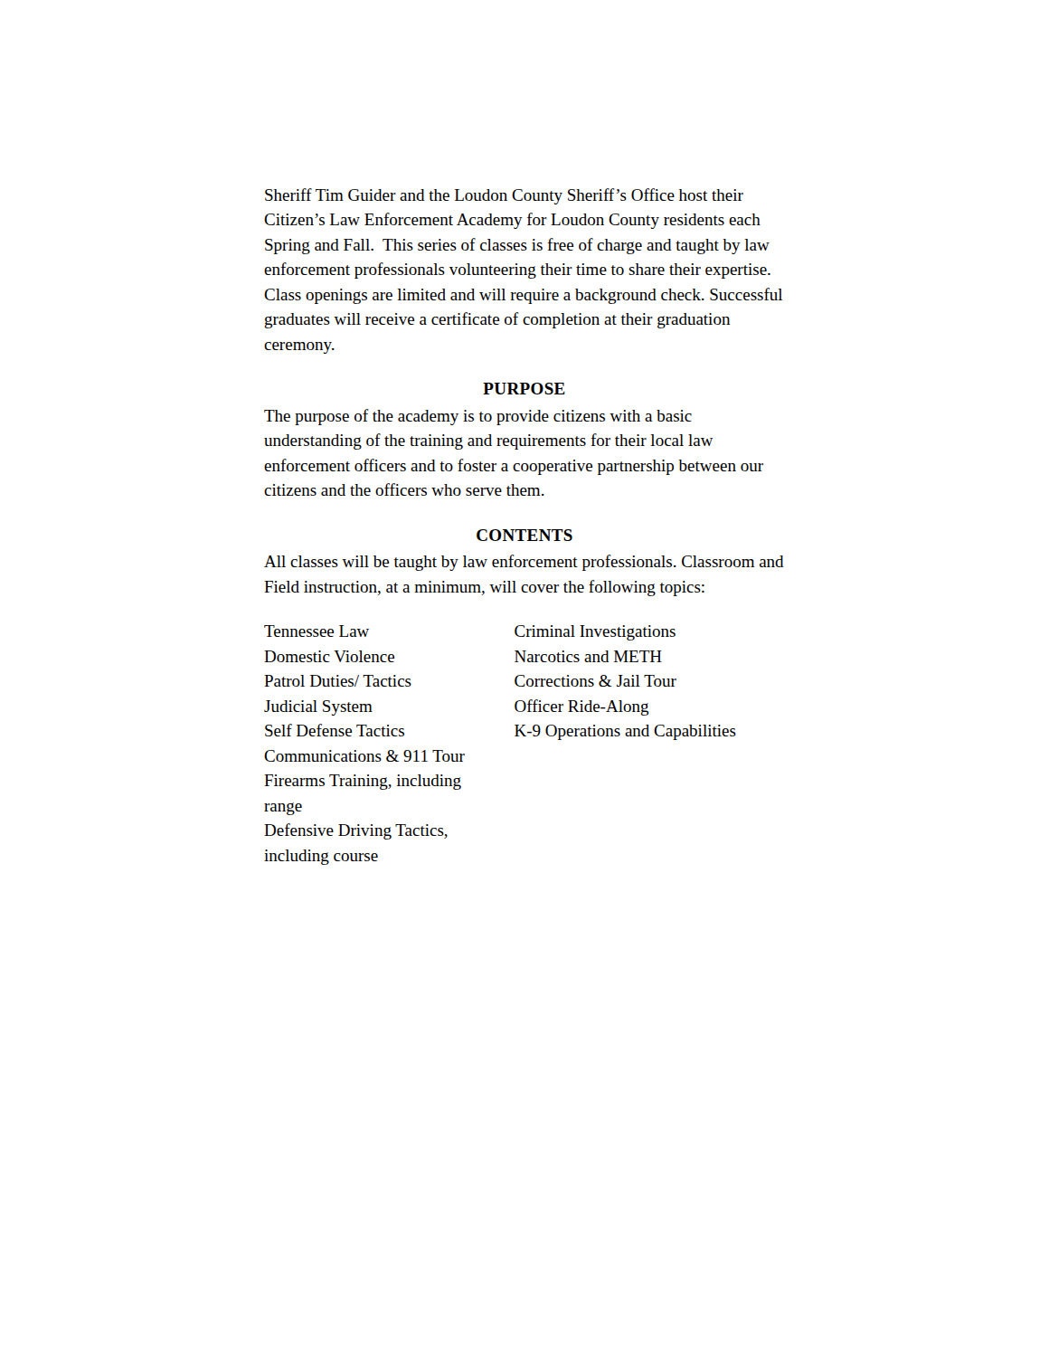Sheriff Tim Guider and the Loudon County Sheriff’s Office host their Citizen’s Law Enforcement Academy for Loudon County residents each Spring and Fall. This series of classes is free of charge and taught by law enforcement professionals volunteering their time to share their expertise. Class openings are limited and will require a background check. Successful graduates will receive a certificate of completion at their graduation ceremony.
PURPOSE
The purpose of the academy is to provide citizens with a basic understanding of the training and requirements for their local law enforcement officers and to foster a cooperative partnership between our citizens and the officers who serve them.
CONTENTS
All classes will be taught by law enforcement professionals. Classroom and Field instruction, at a minimum, will cover the following topics:
| Tennessee Law | Criminal Investigations |
| Domestic Violence | Narcotics and METH |
| Patrol Duties/ Tactics | Corrections & Jail Tour |
| Judicial System | Officer Ride-Along |
| Self Defense Tactics | K-9 Operations and Capabilities |
| Communications & 911 Tour | |
| Firearms Training, including range | |
| Defensive Driving Tactics, including course | |